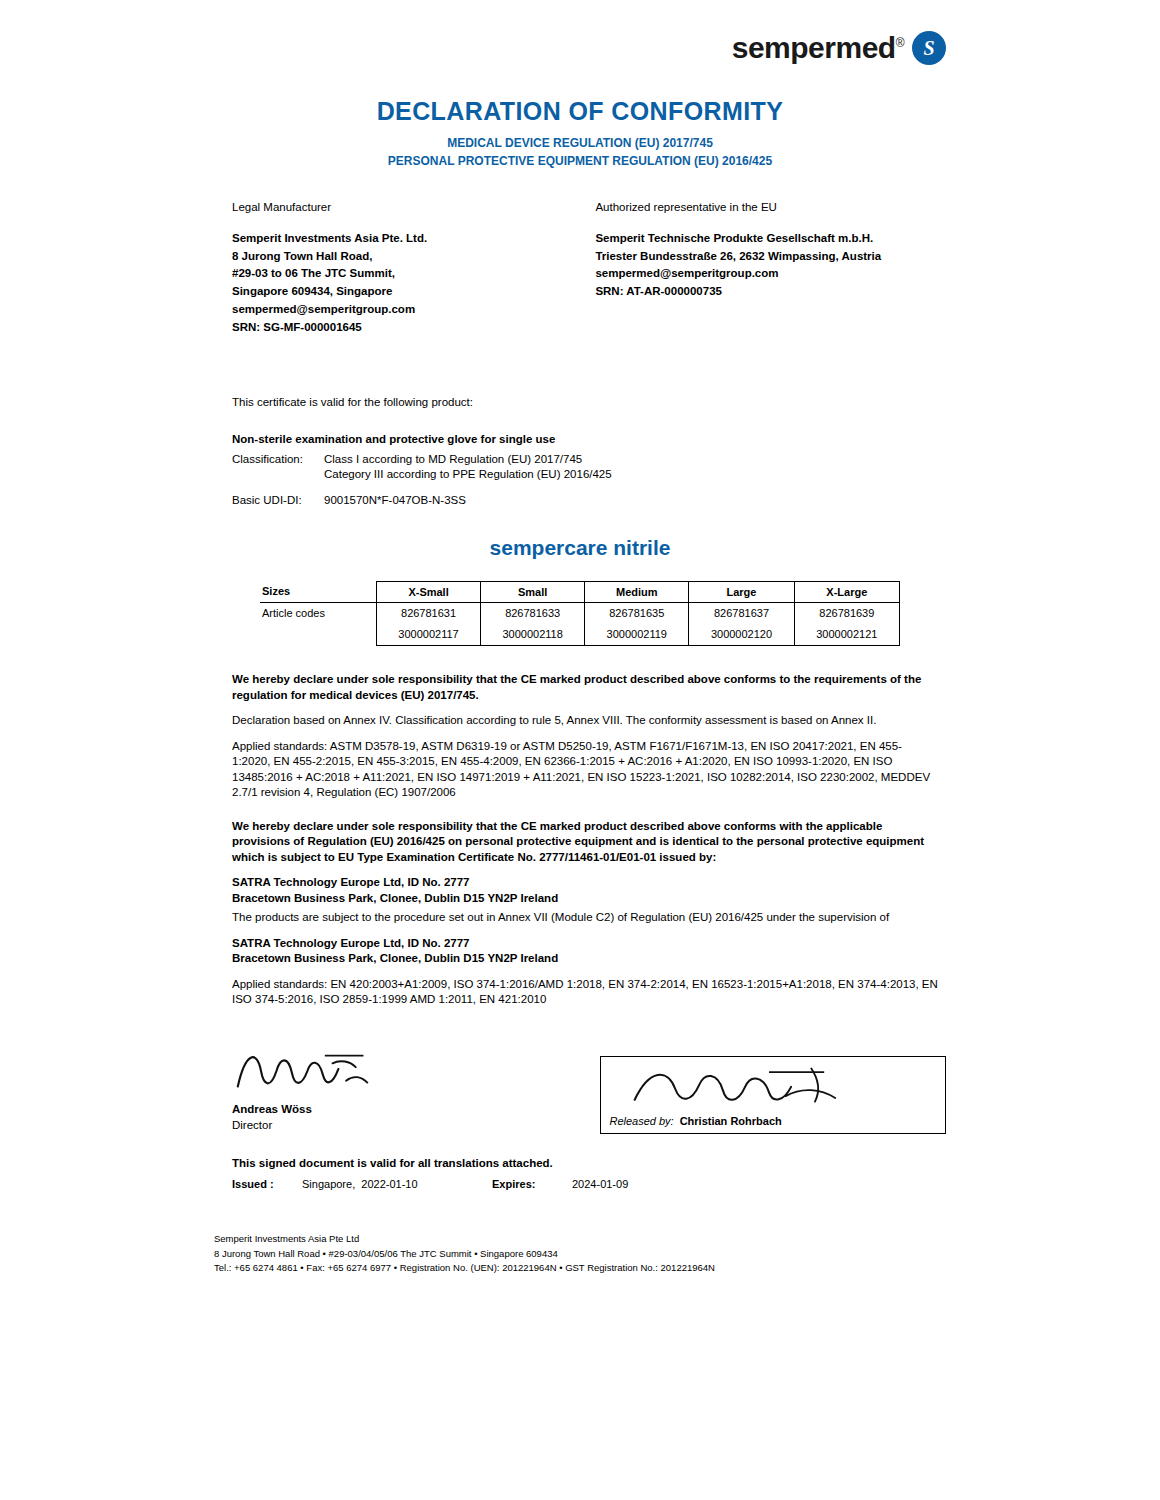sempermed® S
DECLARATION OF CONFORMITY
MEDICAL DEVICE REGULATION (EU) 2017/745
PERSONAL PROTECTIVE EQUIPMENT REGULATION (EU) 2016/425
Legal Manufacturer
Semperit Investments Asia Pte. Ltd.
8 Jurong Town Hall Road,
#29-03 to 06 The JTC Summit,
Singapore 609434, Singapore
sempermed@semperitgroup.com
SRN: SG-MF-000001645
Authorized representative in the EU
Semperit Technische Produkte Gesellschaft m.b.H.
Triester Bundesstraße 26, 2632 Wimpassing, Austria
sempermed@semperitgroup.com
SRN: AT-AR-000000735
This certificate is valid for the following product:
Non-sterile examination and protective glove for single use
Classification:
Class I according to MD Regulation (EU) 2017/745
Category III according to PPE Regulation (EU) 2016/425
Basic UDI-DI:
9001570N*F-047OB-N-3SS
sempercare nitrile
| Sizes | X-Small | Small | Medium | Large | X-Large |
| --- | --- | --- | --- | --- | --- |
| Article codes | 826781631 | 826781633 | 826781635 | 826781637 | 826781639 |
| | 3000002117 | 3000002118 | 3000002119 | 3000002120 | 3000002121 |
We hereby declare under sole responsibility that the CE marked product described above conforms to the requirements of the regulation for medical devices (EU) 2017/745.
Declaration based on Annex IV. Classification according to rule 5, Annex VIII. The conformity assessment is based on Annex II.
Applied standards: ASTM D3578-19, ASTM D6319-19 or ASTM D5250-19, ASTM F1671/F1671M-13, EN ISO 20417:2021, EN 455-1:2020, EN 455-2:2015, EN 455-3:2015, EN 455-4:2009, EN 62366-1:2015 + AC:2016 + A1:2020, EN ISO 10993-1:2020, EN ISO 13485:2016 + AC:2018 + A11:2021, EN ISO 14971:2019 + A11:2021, EN ISO 15223-1:2021, ISO 10282:2014, ISO 2230:2002, MEDDEV 2.7/1 revision 4, Regulation (EC) 1907/2006
We hereby declare under sole responsibility that the CE marked product described above conforms with the applicable provisions of Regulation (EU) 2016/425 on personal protective equipment and is identical to the personal protective equipment which is subject to EU Type Examination Certificate No. 2777/11461-01/E01-01 issued by:
SATRA Technology Europe Ltd, ID No. 2777
Bracetown Business Park, Clonee, Dublin D15 YN2P Ireland
The products are subject to the procedure set out in Annex VII (Module C2) of Regulation (EU) 2016/425 under the supervision of
SATRA Technology Europe Ltd, ID No. 2777
Bracetown Business Park, Clonee, Dublin D15 YN2P Ireland
Applied standards: EN 420:2003+A1:2009, ISO 374-1:2016/AMD 1:2018, EN 374-2:2014, EN 16523-1:2015+A1:2018, EN 374-4:2013, EN ISO 374-5:2016, ISO 2859-1:1999 AMD 1:2011, EN 421:2010
Andreas Wöss
Director
Released by: Christian Rohrbach
This signed document is valid for all translations attached.
Issued :
Singapore, 2022-01-10
Expires:
2024-01-09
Semperit Investments Asia Pte Ltd
8 Jurong Town Hall Road • #29-03/04/05/06 The JTC Summit • Singapore 609434
Tel.: +65 6274 4861 • Fax: +65 6274 6977 • Registration No. (UEN): 201221964N • GST Registration No.: 201221964N